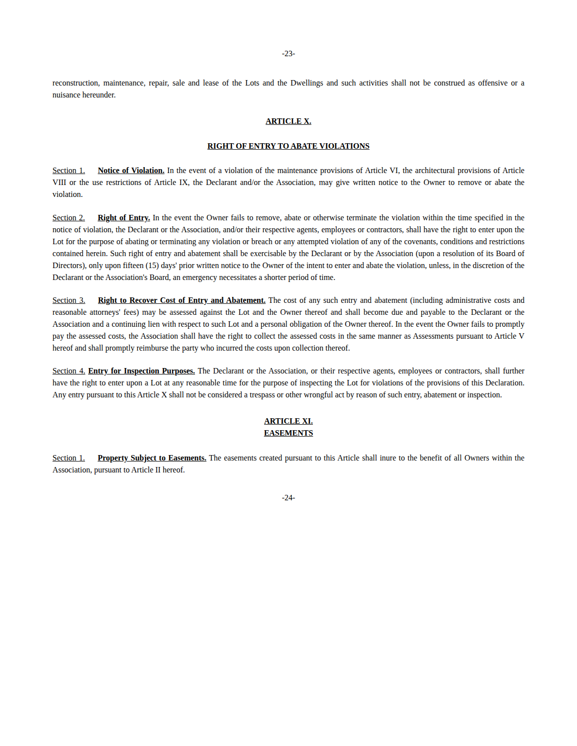-23-
reconstruction, maintenance, repair, sale and lease of the Lots and the Dwellings and such activities shall not be construed as offensive or a nuisance hereunder.
ARTICLE X.
RIGHT OF ENTRY TO ABATE VIOLATIONS
Section 1. Notice of Violation. In the event of a violation of the maintenance provisions of Article VI, the architectural provisions of Article VIII or the use restrictions of Article IX, the Declarant and/or the Association, may give written notice to the Owner to remove or abate the violation.
Section 2. Right of Entry. In the event the Owner fails to remove, abate or otherwise terminate the violation within the time specified in the notice of violation, the Declarant or the Association, and/or their respective agents, employees or contractors, shall have the right to enter upon the Lot for the purpose of abating or terminating any violation or breach or any attempted violation of any of the covenants, conditions and restrictions contained herein. Such right of entry and abatement shall be exercisable by the Declarant or by the Association (upon a resolution of its Board of Directors), only upon fifteen (15) days' prior written notice to the Owner of the intent to enter and abate the violation, unless, in the discretion of the Declarant or the Association's Board, an emergency necessitates a shorter period of time.
Section 3. Right to Recover Cost of Entry and Abatement. The cost of any such entry and abatement (including administrative costs and reasonable attorneys' fees) may be assessed against the Lot and the Owner thereof and shall become due and payable to the Declarant or the Association and a continuing lien with respect to such Lot and a personal obligation of the Owner thereof. In the event the Owner fails to promptly pay the assessed costs, the Association shall have the right to collect the assessed costs in the same manner as Assessments pursuant to Article V hereof and shall promptly reimburse the party who incurred the costs upon collection thereof.
Section 4. Entry for Inspection Purposes. The Declarant or the Association, or their respective agents, employees or contractors, shall further have the right to enter upon a Lot at any reasonable time for the purpose of inspecting the Lot for violations of the provisions of this Declaration. Any entry pursuant to this Article X shall not be considered a trespass or other wrongful act by reason of such entry, abatement or inspection.
ARTICLE XI. EASEMENTS
Section 1. Property Subject to Easements. The easements created pursuant to this Article shall inure to the benefit of all Owners within the Association, pursuant to Article II hereof.
-24-